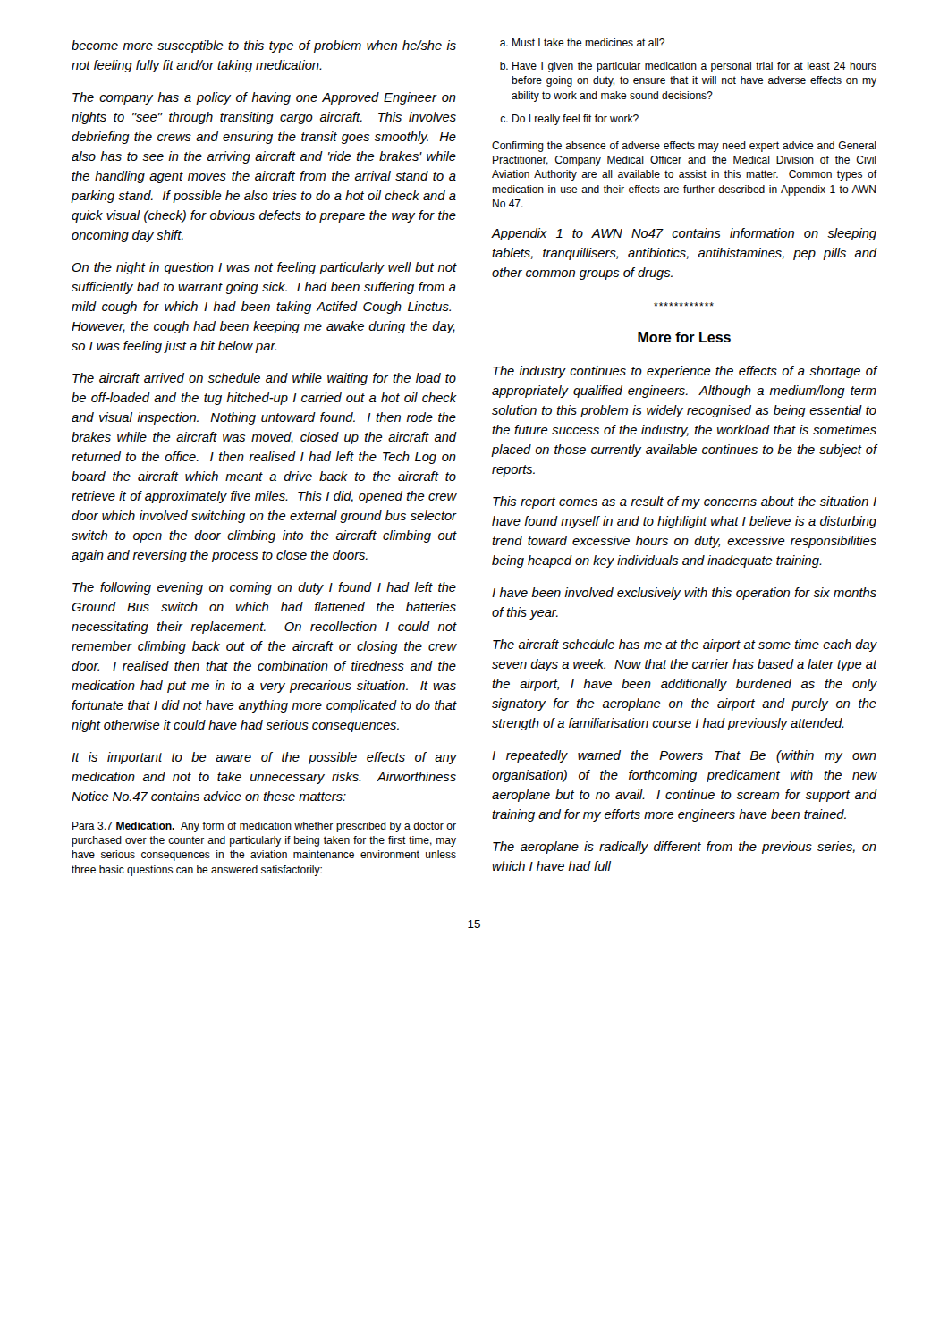become more susceptible to this type of problem when he/she is not feeling fully fit and/or taking medication.
The company has a policy of having one Approved Engineer on nights to "see" through transiting cargo aircraft. This involves debriefing the crews and ensuring the transit goes smoothly. He also has to see in the arriving aircraft and 'ride the brakes' while the handling agent moves the aircraft from the arrival stand to a parking stand. If possible he also tries to do a hot oil check and a quick visual (check) for obvious defects to prepare the way for the oncoming day shift.
On the night in question I was not feeling particularly well but not sufficiently bad to warrant going sick. I had been suffering from a mild cough for which I had been taking Actifed Cough Linctus. However, the cough had been keeping me awake during the day, so I was feeling just a bit below par.
The aircraft arrived on schedule and while waiting for the load to be off-loaded and the tug hitched-up I carried out a hot oil check and visual inspection. Nothing untoward found. I then rode the brakes while the aircraft was moved, closed up the aircraft and returned to the office. I then realised I had left the Tech Log on board the aircraft which meant a drive back to the aircraft to retrieve it of approximately five miles. This I did, opened the crew door which involved switching on the external ground bus selector switch to open the door climbing into the aircraft climbing out again and reversing the process to close the doors.
The following evening on coming on duty I found I had left the Ground Bus switch on which had flattened the batteries necessitating their replacement. On recollection I could not remember climbing back out of the aircraft or closing the crew door. I realised then that the combination of tiredness and the medication had put me in to a very precarious situation. It was fortunate that I did not have anything more complicated to do that night otherwise it could have had serious consequences.
It is important to be aware of the possible effects of any medication and not to take unnecessary risks. Airworthiness Notice No.47 contains advice on these matters:
Para 3.7 Medication. Any form of medication whether prescribed by a doctor or purchased over the counter and particularly if being taken for the first time, may have serious consequences in the aviation maintenance environment unless three basic questions can be answered satisfactorily:
Must I take the medicines at all?
Have I given the particular medication a personal trial for at least 24 hours before going on duty, to ensure that it will not have adverse effects on my ability to work and make sound decisions?
Do I really feel fit for work?
Confirming the absence of adverse effects may need expert advice and General Practitioner, Company Medical Officer and the Medical Division of the Civil Aviation Authority are all available to assist in this matter. Common types of medication in use and their effects are further described in Appendix 1 to AWN No 47.
Appendix 1 to AWN No47 contains information on sleeping tablets, tranquillisers, antibiotics, antihistamines, pep pills and other common groups of drugs.
************
More for Less
The industry continues to experience the effects of a shortage of appropriately qualified engineers. Although a medium/long term solution to this problem is widely recognised as being essential to the future success of the industry, the workload that is sometimes placed on those currently available continues to be the subject of reports.
This report comes as a result of my concerns about the situation I have found myself in and to highlight what I believe is a disturbing trend toward excessive hours on duty, excessive responsibilities being heaped on key individuals and inadequate training.
I have been involved exclusively with this operation for six months of this year.
The aircraft schedule has me at the airport at some time each day seven days a week. Now that the carrier has based a later type at the airport, I have been additionally burdened as the only signatory for the aeroplane on the airport and purely on the strength of a familiarisation course I had previously attended.
I repeatedly warned the Powers That Be (within my own organisation) of the forthcoming predicament with the new aeroplane but to no avail. I continue to scream for support and training and for my efforts more engineers have been trained.
The aeroplane is radically different from the previous series, on which I have had full
15